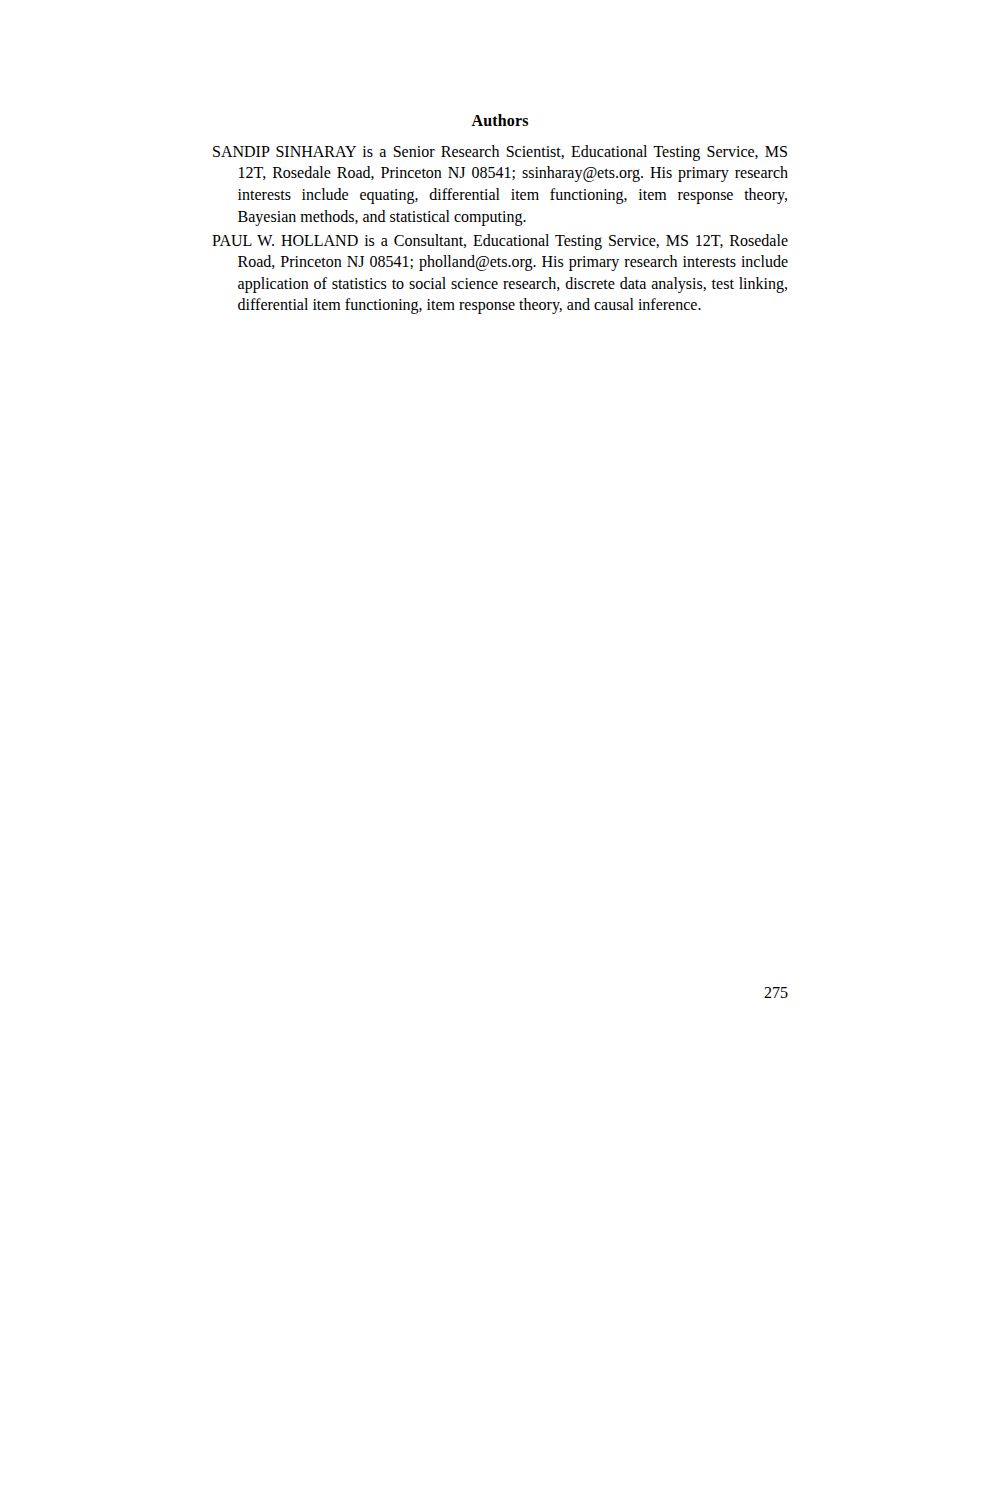Authors
SANDIP SINHARAY is a Senior Research Scientist, Educational Testing Service, MS 12T, Rosedale Road, Princeton NJ 08541; ssinharay@ets.org. His primary research interests include equating, differential item functioning, item response theory, Bayesian methods, and statistical computing.
PAUL W. HOLLAND is a Consultant, Educational Testing Service, MS 12T, Rosedale Road, Princeton NJ 08541; pholland@ets.org. His primary research interests include application of statistics to social science research, discrete data analysis, test linking, differential item functioning, item response theory, and causal inference.
275